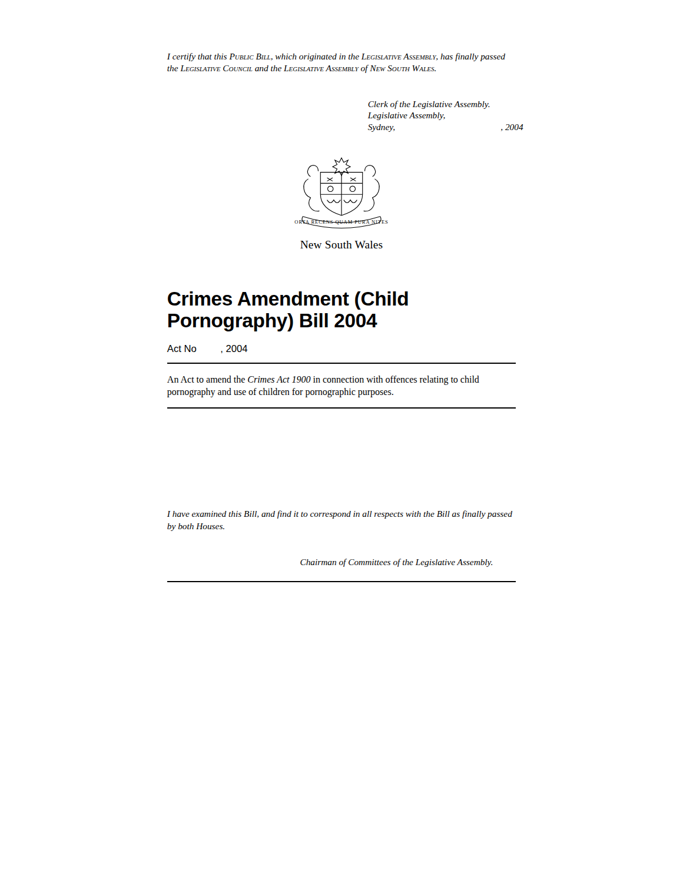I certify that this Public Bill, which originated in the Legislative Assembly, has finally passed the Legislative Council and the Legislative Assembly of New South Wales.
Clerk of the Legislative Assembly. Legislative Assembly, Sydney,, 2004
New South Wales
Crimes Amendment (Child Pornography) Bill 2004
Act No , 2004
An Act to amend the Crimes Act 1900 in connection with offences relating to child pornography and use of children for pornographic purposes.
I have examined this Bill, and find it to correspond in all respects with the Bill as finally passed by both Houses.
Chairman of Committees of the Legislative Assembly.